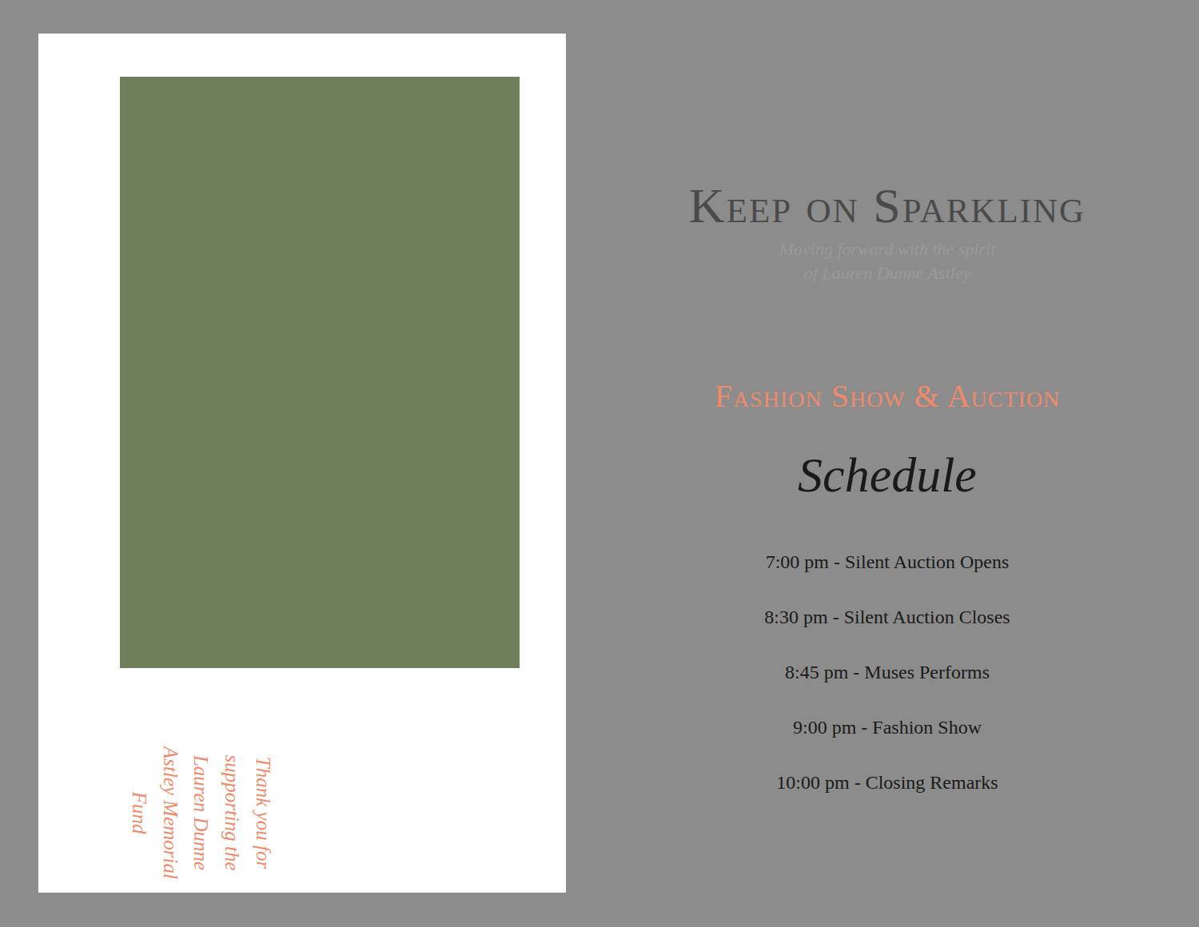Thank you for
supporting the
Lauren Dunne
Astley Memorial
Fund
Keep on Sparkling
Moving forward with the spirit
of Lauren Dunne Astley
Fashion Show & Auction
Schedule
7:00 pm - Silent Auction Opens
8:30 pm - Silent Auction Closes
8:45 pm - Muses Performs
9:00 pm - Fashion Show
10:00 pm - Closing Remarks